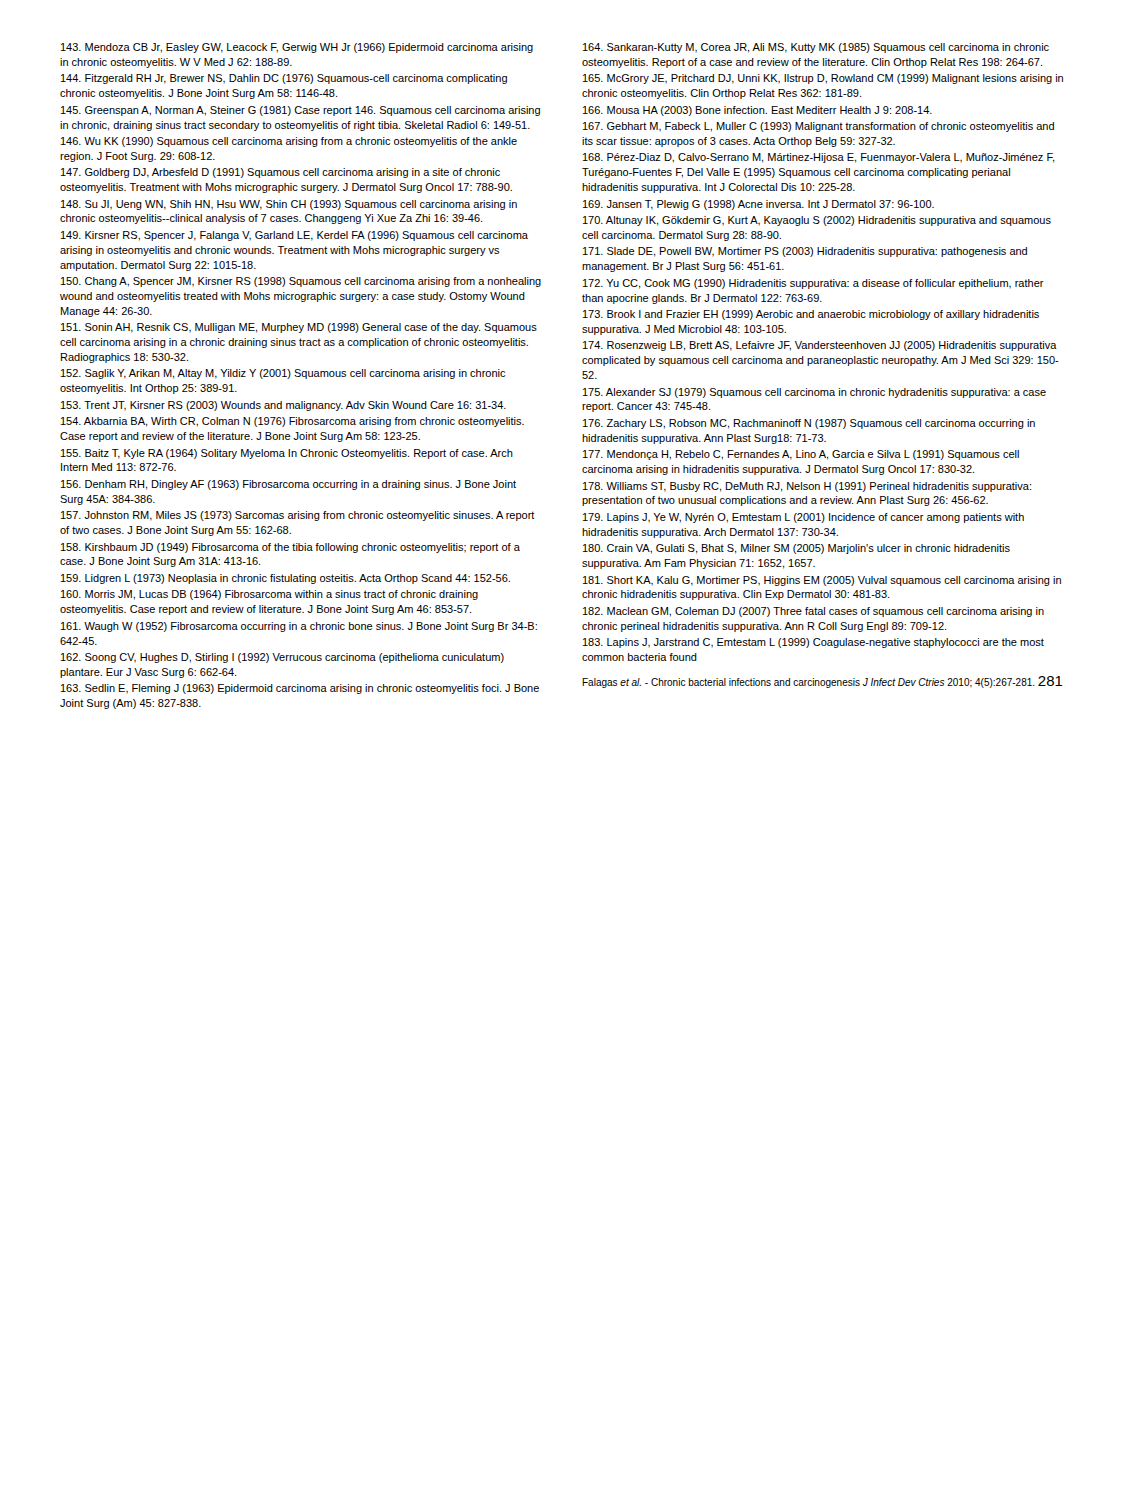143. Mendoza CB Jr, Easley GW, Leacock F, Gerwig WH Jr (1966) Epidermoid carcinoma arising in chronic osteomyelitis. W V Med J 62: 188-89.
144. Fitzgerald RH Jr, Brewer NS, Dahlin DC (1976) Squamous-cell carcinoma complicating chronic osteomyelitis. J Bone Joint Surg Am 58: 1146-48.
145. Greenspan A, Norman A, Steiner G (1981) Case report 146. Squamous cell carcinoma arising in chronic, draining sinus tract secondary to osteomyelitis of right tibia. Skeletal Radiol 6: 149-51.
146. Wu KK (1990) Squamous cell carcinoma arising from a chronic osteomyelitis of the ankle region. J Foot Surg. 29: 608-12.
147. Goldberg DJ, Arbesfeld D (1991) Squamous cell carcinoma arising in a site of chronic osteomyelitis. Treatment with Mohs micrographic surgery. J Dermatol Surg Oncol 17: 788-90.
148. Su JI, Ueng WN, Shih HN, Hsu WW, Shin CH (1993) Squamous cell carcinoma arising in chronic osteomyelitis--clinical analysis of 7 cases. Changgeng Yi Xue Za Zhi 16: 39-46.
149. Kirsner RS, Spencer J, Falanga V, Garland LE, Kerdel FA (1996) Squamous cell carcinoma arising in osteomyelitis and chronic wounds. Treatment with Mohs micrographic surgery vs amputation. Dermatol Surg 22: 1015-18.
150. Chang A, Spencer JM, Kirsner RS (1998) Squamous cell carcinoma arising from a nonhealing wound and osteomyelitis treated with Mohs micrographic surgery: a case study. Ostomy Wound Manage 44: 26-30.
151. Sonin AH, Resnik CS, Mulligan ME, Murphey MD (1998) General case of the day. Squamous cell carcinoma arising in a chronic draining sinus tract as a complication of chronic osteomyelitis. Radiographics 18: 530-32.
152. Saglik Y, Arikan M, Altay M, Yildiz Y (2001) Squamous cell carcinoma arising in chronic osteomyelitis. Int Orthop 25: 389-91.
153. Trent JT, Kirsner RS (2003) Wounds and malignancy. Adv Skin Wound Care 16: 31-34.
154. Akbarnia BA, Wirth CR, Colman N (1976) Fibrosarcoma arising from chronic osteomyelitis. Case report and review of the literature. J Bone Joint Surg Am 58: 123-25.
155. Baitz T, Kyle RA (1964) Solitary Myeloma In Chronic Osteomyelitis. Report of case. Arch Intern Med 113: 872-76.
156. Denham RH, Dingley AF (1963) Fibrosarcoma occurring in a draining sinus. J Bone Joint Surg 45A: 384-386.
157. Johnston RM, Miles JS (1973) Sarcomas arising from chronic osteomyelitic sinuses. A report of two cases. J Bone Joint Surg Am 55: 162-68.
158. Kirshbaum JD (1949) Fibrosarcoma of the tibia following chronic osteomyelitis; report of a case. J Bone Joint Surg Am 31A: 413-16.
159. Lidgren L (1973) Neoplasia in chronic fistulating osteitis. Acta Orthop Scand 44: 152-56.
160. Morris JM, Lucas DB (1964) Fibrosarcoma within a sinus tract of chronic draining osteomyelitis. Case report and review of literature. J Bone Joint Surg Am 46: 853-57.
161. Waugh W (1952) Fibrosarcoma occurring in a chronic bone sinus. J Bone Joint Surg Br 34-B: 642-45.
162. Soong CV, Hughes D, Stirling I (1992) Verrucous carcinoma (epithelioma cuniculatum) plantare. Eur J Vasc Surg 6: 662-64.
163. Sedlin E, Fleming J (1963) Epidermoid carcinoma arising in chronic osteomyelitis foci. J Bone Joint Surg (Am) 45: 827-838.
164. Sankaran-Kutty M, Corea JR, Ali MS, Kutty MK (1985) Squamous cell carcinoma in chronic osteomyelitis. Report of a case and review of the literature. Clin Orthop Relat Res 198: 264-67.
165. McGrory JE, Pritchard DJ, Unni KK, Ilstrup D, Rowland CM (1999) Malignant lesions arising in chronic osteomyelitis. Clin Orthop Relat Res 362: 181-89.
166. Mousa HA (2003) Bone infection. East Mediterr Health J 9: 208-14.
167. Gebhart M, Fabeck L, Muller C (1993) Malignant transformation of chronic osteomyelitis and its scar tissue: apropos of 3 cases. Acta Orthop Belg 59: 327-32.
168. Pérez-Diaz D, Calvo-Serrano M, Mártinez-Hijosa E, Fuenmayor-Valera L, Muñoz-Jiménez F, Turégano-Fuentes F, Del Valle E (1995) Squamous cell carcinoma complicating perianal hidradenitis suppurativa. Int J Colorectal Dis 10: 225-28.
169. Jansen T, Plewig G (1998) Acne inversa. Int J Dermatol 37: 96-100.
170. Altunay IK, Gökdemir G, Kurt A, Kayaoglu S (2002) Hidradenitis suppurativa and squamous cell carcinoma. Dermatol Surg 28: 88-90.
171. Slade DE, Powell BW, Mortimer PS (2003) Hidradenitis suppurativa: pathogenesis and management. Br J Plast Surg 56: 451-61.
172. Yu CC, Cook MG (1990) Hidradenitis suppurativa: a disease of follicular epithelium, rather than apocrine glands. Br J Dermatol 122: 763-69.
173. Brook I and Frazier EH (1999) Aerobic and anaerobic microbiology of axillary hidradenitis suppurativa. J Med Microbiol 48: 103-105.
174. Rosenzweig LB, Brett AS, Lefaivre JF, Vandersteenhoven JJ (2005) Hidradenitis suppurativa complicated by squamous cell carcinoma and paraneoplastic neuropathy. Am J Med Sci 329: 150-52.
175. Alexander SJ (1979) Squamous cell carcinoma in chronic hydradenitis suppurativa: a case report. Cancer 43: 745-48.
176. Zachary LS, Robson MC, Rachmaninoff N (1987) Squamous cell carcinoma occurring in hidradenitis suppurativa. Ann Plast Surg18: 71-73.
177. Mendonça H, Rebelo C, Fernandes A, Lino A, Garcia e Silva L (1991) Squamous cell carcinoma arising in hidradenitis suppurativa. J Dermatol Surg Oncol 17: 830-32.
178. Williams ST, Busby RC, DeMuth RJ, Nelson H (1991) Perineal hidradenitis suppurativa: presentation of two unusual complications and a review. Ann Plast Surg 26: 456-62.
179. Lapins J, Ye W, Nyrén O, Emtestam L (2001) Incidence of cancer among patients with hidradenitis suppurativa. Arch Dermatol 137: 730-34.
180. Crain VA, Gulati S, Bhat S, Milner SM (2005) Marjolin's ulcer in chronic hidradenitis suppurativa. Am Fam Physician 71: 1652, 1657.
181. Short KA, Kalu G, Mortimer PS, Higgins EM (2005) Vulval squamous cell carcinoma arising in chronic hidradenitis suppurativa. Clin Exp Dermatol 30: 481-83.
182. Maclean GM, Coleman DJ (2007) Three fatal cases of squamous cell carcinoma arising in chronic perineal hidradenitis suppurativa. Ann R Coll Surg Engl 89: 709-12.
183. Lapins J, Jarstrand C, Emtestam L (1999) Coagulase-negative staphylococci are the most common bacteria found
Falagas et al. - Chronic bacterial infections and carcinogenesis J Infect Dev Ctries 2010; 4(5):267-281. 281